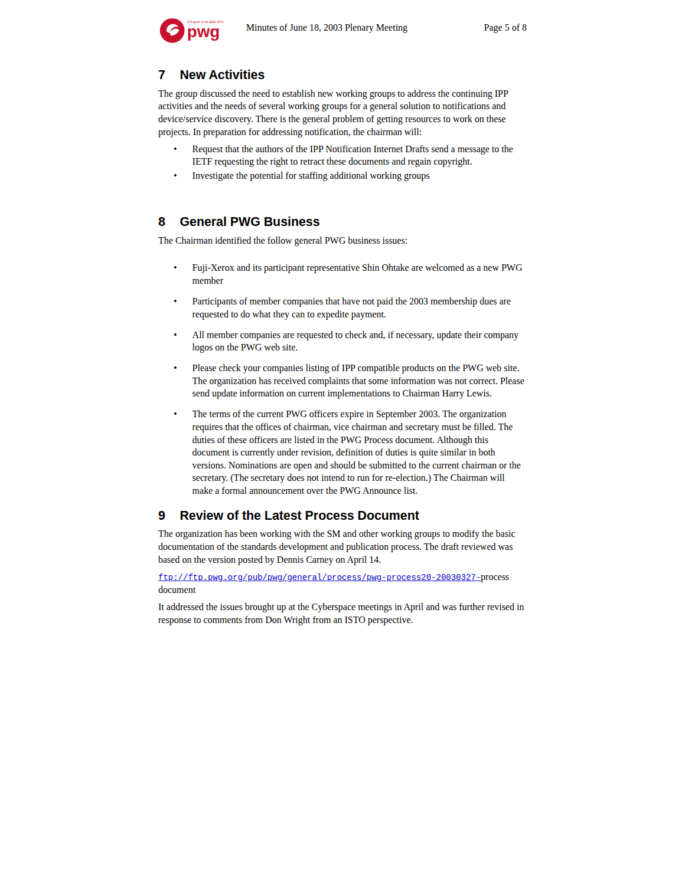pwg A Program of the IEEE-ISTO
Minutes of June 18, 2003 Plenary Meeting Page 5 of 8
7 New Activities
The group discussed the need to establish new working groups to address the continuing IPP activities and the needs of several working groups for a general solution to notifications and device/service discovery. There is the general problem of getting resources to work on these projects. In preparation for addressing notification, the chairman will:
Request that the authors of the IPP Notification Internet Drafts send a message to the IETF requesting the right to retract these documents and regain copyright.
Investigate the potential for staffing additional working groups
8 General PWG Business
The Chairman identified the follow general PWG business issues:
Fuji-Xerox and its participant representative Shin Ohtake are welcomed as a new PWG member
Participants of member companies that have not paid the 2003 membership dues are requested to do what they can to expedite payment.
All member companies are requested to check and, if necessary, update their company logos on the PWG web site.
Please check your companies listing of IPP compatible products on the PWG web site. The organization has received complaints that some information was not correct. Please send update information on current implementations to Chairman Harry Lewis.
The terms of the current PWG officers expire in September 2003. The organization requires that the offices of chairman, vice chairman and secretary must be filled. The duties of these officers are listed in the PWG Process document. Although this document is currently under revision, definition of duties is quite similar in both versions. Nominations are open and should be submitted to the current chairman or the secretary. (The secretary does not intend to run for re-election.) The Chairman will make a formal announcement over the PWG Announce list.
9 Review of the Latest Process Document
The organization has been working with the SM and other working groups to modify the basic documentation of the standards development and publication process. The draft reviewed was based on the version posted by Dennis Carney on April 14.
ftp://ftp.pwg.org/pub/pwg/general/process/pwg-process20-20030327-process document
It addressed the issues brought up at the Cyberspace meetings in April and was further revised in response to comments from Don Wright from an ISTO perspective.